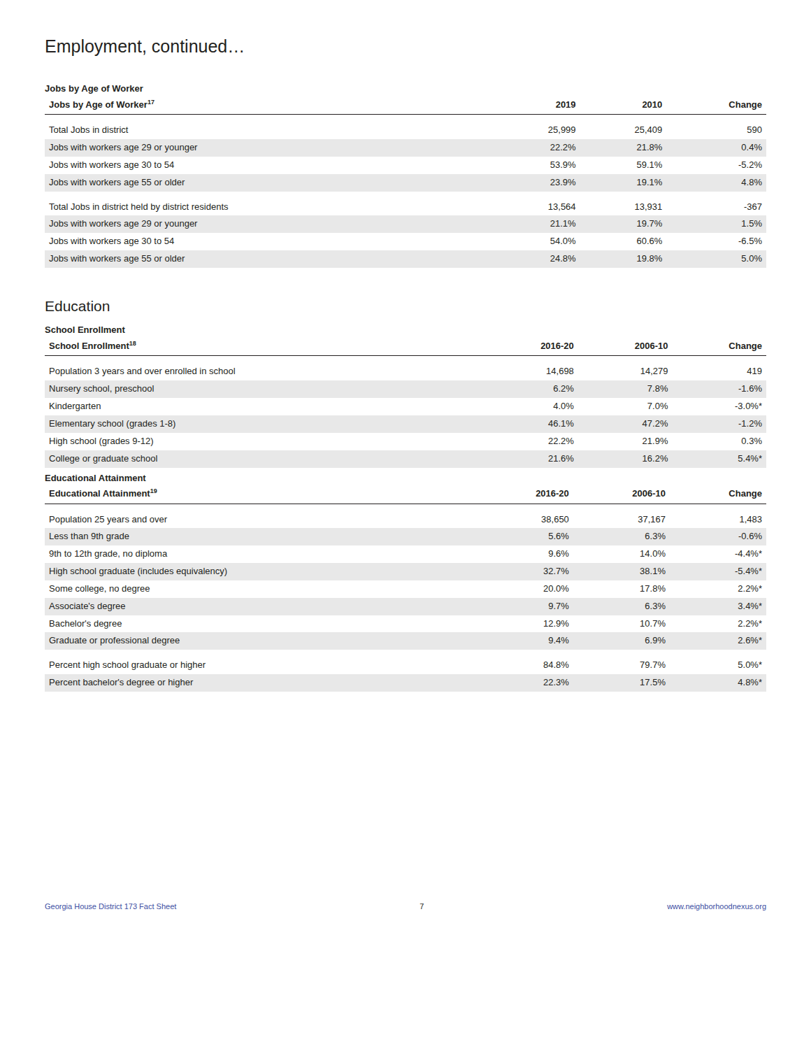Employment, continued…
Jobs by Age of Worker
| Jobs by Age of Worker 17 | 2019 | 2010 | Change |
| --- | --- | --- | --- |
| Total Jobs in district | 25,999 | 25,409 | 590 |
| Jobs with workers age 29 or younger | 22.2% | 21.8% | 0.4% |
| Jobs with workers age 30 to 54 | 53.9% | 59.1% | -5.2% |
| Jobs with workers age 55 or older | 23.9% | 19.1% | 4.8% |
| Total Jobs in district held by district residents | 13,564 | 13,931 | -367 |
| Jobs with workers age 29 or younger | 21.1% | 19.7% | 1.5% |
| Jobs with workers age 30 to 54 | 54.0% | 60.6% | -6.5% |
| Jobs with workers age 55 or older | 24.8% | 19.8% | 5.0% |
Education
School Enrollment
| School Enrollment 18 | 2016-20 | 2006-10 | Change |
| --- | --- | --- | --- |
| Population 3 years and over enrolled in school | 14,698 | 14,279 | 419 |
| Nursery school, preschool | 6.2% | 7.8% | -1.6% |
| Kindergarten | 4.0% | 7.0% | -3.0%* |
| Elementary school (grades 1-8) | 46.1% | 47.2% | -1.2% |
| High school (grades 9-12) | 22.2% | 21.9% | 0.3% |
| College or graduate school | 21.6% | 16.2% | 5.4%* |
Educational Attainment
| Educational Attainment 19 | 2016-20 | 2006-10 | Change |
| --- | --- | --- | --- |
| Population 25 years and over | 38,650 | 37,167 | 1,483 |
| Less than 9th grade | 5.6% | 6.3% | -0.6% |
| 9th to 12th grade, no diploma | 9.6% | 14.0% | -4.4%* |
| High school graduate (includes equivalency) | 32.7% | 38.1% | -5.4%* |
| Some college, no degree | 20.0% | 17.8% | 2.2%* |
| Associate's degree | 9.7% | 6.3% | 3.4%* |
| Bachelor's degree | 12.9% | 10.7% | 2.2%* |
| Graduate or professional degree | 9.4% | 6.9% | 2.6%* |
| Percent high school graduate or higher | 84.8% | 79.7% | 5.0%* |
| Percent bachelor's degree or higher | 22.3% | 17.5% | 4.8%* |
Georgia House District 173 Fact Sheet 7 www.neighborhoodnexus.org